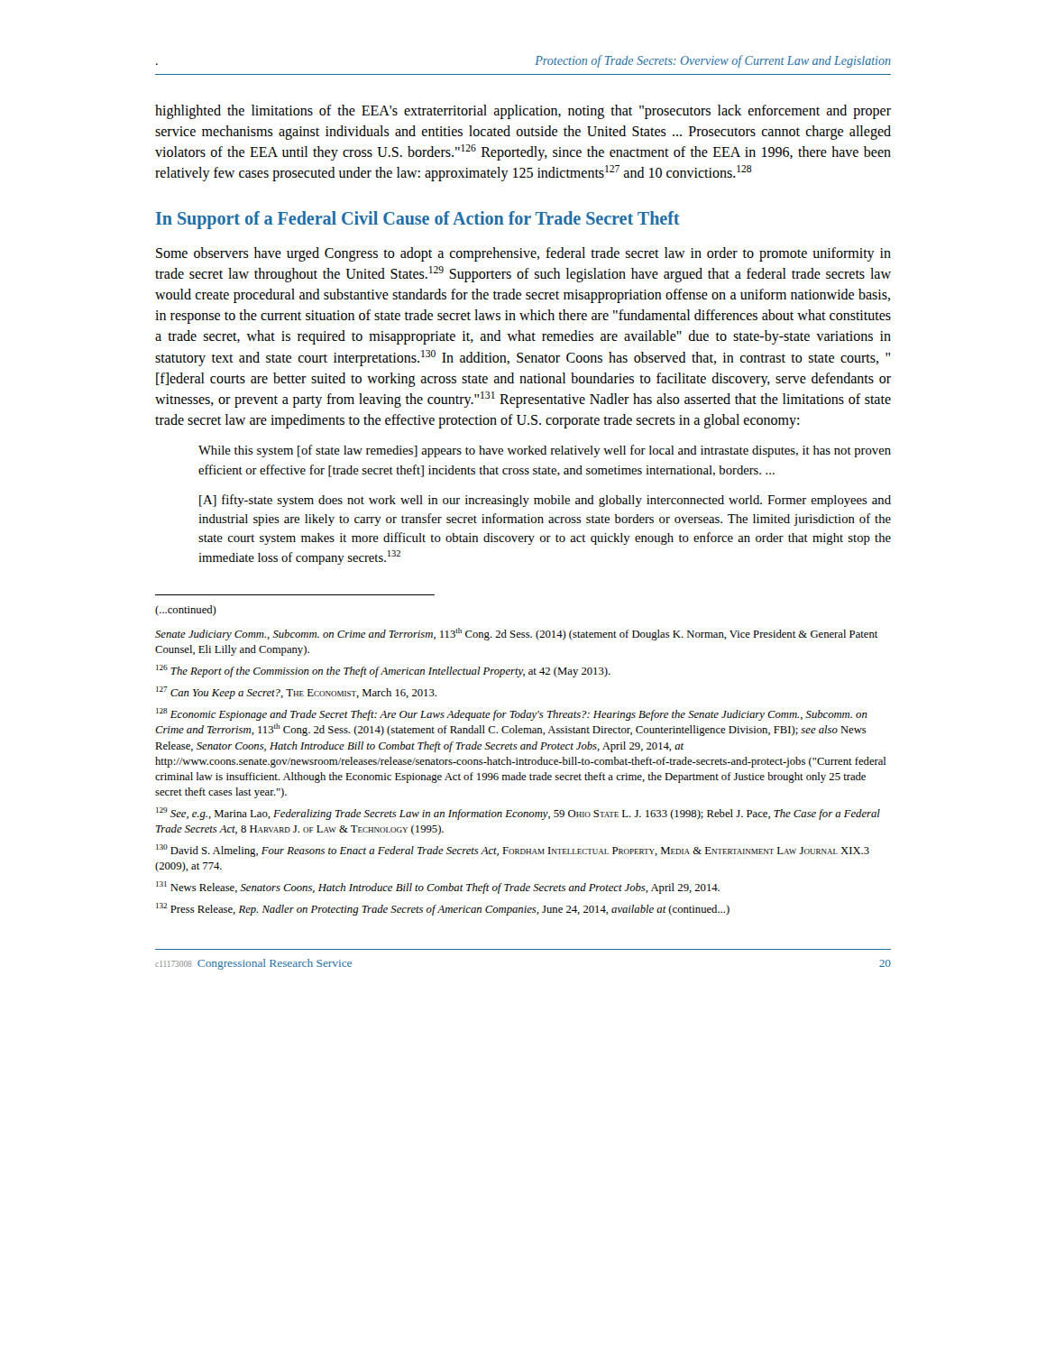. Protection of Trade Secrets: Overview of Current Law and Legislation
highlighted the limitations of the EEA's extraterritorial application, noting that "prosecutors lack enforcement and proper service mechanisms against individuals and entities located outside the United States ... Prosecutors cannot charge alleged violators of the EEA until they cross U.S. borders."126 Reportedly, since the enactment of the EEA in 1996, there have been relatively few cases prosecuted under the law: approximately 125 indictments127 and 10 convictions.128
In Support of a Federal Civil Cause of Action for Trade Secret Theft
Some observers have urged Congress to adopt a comprehensive, federal trade secret law in order to promote uniformity in trade secret law throughout the United States.129 Supporters of such legislation have argued that a federal trade secrets law would create procedural and substantive standards for the trade secret misappropriation offense on a uniform nationwide basis, in response to the current situation of state trade secret laws in which there are "fundamental differences about what constitutes a trade secret, what is required to misappropriate it, and what remedies are available" due to state-by-state variations in statutory text and state court interpretations.130 In addition, Senator Coons has observed that, in contrast to state courts, "[f]ederal courts are better suited to working across state and national boundaries to facilitate discovery, serve defendants or witnesses, or prevent a party from leaving the country."131 Representative Nadler has also asserted that the limitations of state trade secret law are impediments to the effective protection of U.S. corporate trade secrets in a global economy:
While this system [of state law remedies] appears to have worked relatively well for local and intrastate disputes, it has not proven efficient or effective for [trade secret theft] incidents that cross state, and sometimes international, borders. ...
[A] fifty-state system does not work well in our increasingly mobile and globally interconnected world. Former employees and industrial spies are likely to carry or transfer secret information across state borders or overseas. The limited jurisdiction of the state court system makes it more difficult to obtain discovery or to act quickly enough to enforce an order that might stop the immediate loss of company secrets.132
(...continued)
Senate Judiciary Comm., Subcomm. on Crime and Terrorism, 113th Cong. 2d Sess. (2014) (statement of Douglas K. Norman, Vice President & General Patent Counsel, Eli Lilly and Company).
126 The Report of the Commission on the Theft of American Intellectual Property, at 42 (May 2013).
127 Can You Keep a Secret?, The Economist, March 16, 2013.
128 Economic Espionage and Trade Secret Theft: Are Our Laws Adequate for Today's Threats?: Hearings Before the Senate Judiciary Comm., Subcomm. on Crime and Terrorism, 113th Cong. 2d Sess. (2014) (statement of Randall C. Coleman, Assistant Director, Counterintelligence Division, FBI); see also News Release, Senator Coons, Hatch Introduce Bill to Combat Theft of Trade Secrets and Protect Jobs, April 29, 2014, at http://www.coons.senate.gov/newsroom/releases/release/senators-coons-hatch-introduce-bill-to-combat-theft-of-trade-secrets-and-protect-jobs ("Current federal criminal law is insufficient. Although the Economic Espionage Act of 1996 made trade secret theft a crime, the Department of Justice brought only 25 trade secret theft cases last year.").
129 See, e.g., Marina Lao, Federalizing Trade Secrets Law in an Information Economy, 59 Ohio State L. J. 1633 (1998); Rebel J. Pace, The Case for a Federal Trade Secrets Act, 8 Harvard J. of Law & Technology (1995).
130 David S. Almeling, Four Reasons to Enact a Federal Trade Secrets Act, Fordham Intellectual Property, Media & Entertainment Law Journal XIX.3 (2009), at 774.
131 News Release, Senators Coons, Hatch Introduce Bill to Combat Theft of Trade Secrets and Protect Jobs, April 29, 2014.
132 Press Release, Rep. Nadler on Protecting Trade Secrets of American Companies, June 24, 2014, available at (continued...)
c11173008 Congressional Research Service 20